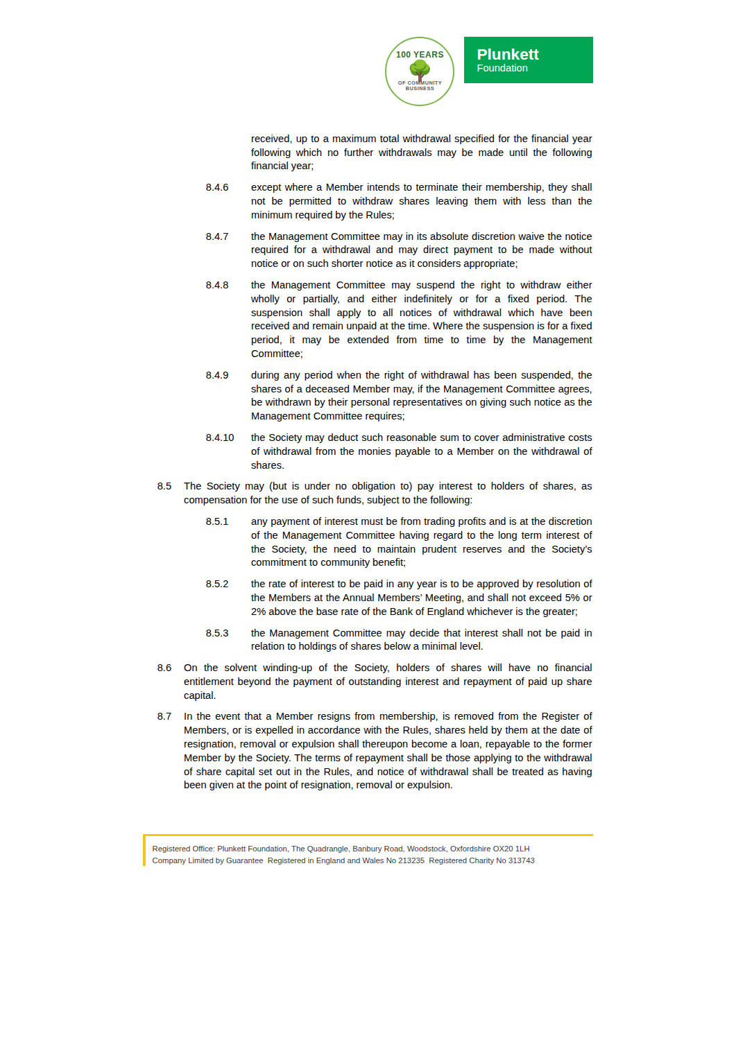100 YEARS 🌳 OF COMMUNITY BUSINESS
Plunkett Foundation
received, up to a maximum total withdrawal specified for the financial year following which no further withdrawals may be made until the following financial year;
8.4.6 except where a Member intends to terminate their membership, they shall not be permitted to withdraw shares leaving them with less than the minimum required by the Rules;
8.4.7 the Management Committee may in its absolute discretion waive the notice required for a withdrawal and may direct payment to be made without notice or on such shorter notice as it considers appropriate;
8.4.8 the Management Committee may suspend the right to withdraw either wholly or partially, and either indefinitely or for a fixed period. The suspension shall apply to all notices of withdrawal which have been received and remain unpaid at the time. Where the suspension is for a fixed period, it may be extended from time to time by the Management Committee;
8.4.9 during any period when the right of withdrawal has been suspended, the shares of a deceased Member may, if the Management Committee agrees, be withdrawn by their personal representatives on giving such notice as the Management Committee requires;
8.4.10 the Society may deduct such reasonable sum to cover administrative costs of withdrawal from the monies payable to a Member on the withdrawal of shares.
8.5 The Society may (but is under no obligation to) pay interest to holders of shares, as compensation for the use of such funds, subject to the following:
8.5.1 any payment of interest must be from trading profits and is at the discretion of the Management Committee having regard to the long term interest of the Society, the need to maintain prudent reserves and the Society’s commitment to community benefit;
8.5.2 the rate of interest to be paid in any year is to be approved by resolution of the Members at the Annual Members’ Meeting, and shall not exceed 5% or 2% above the base rate of the Bank of England whichever is the greater;
8.5.3 the Management Committee may decide that interest shall not be paid in relation to holdings of shares below a minimal level.
8.6 On the solvent winding-up of the Society, holders of shares will have no financial entitlement beyond the payment of outstanding interest and repayment of paid up share capital.
8.7 In the event that a Member resigns from membership, is removed from the Register of Members, or is expelled in accordance with the Rules, shares held by them at the date of resignation, removal or expulsion shall thereupon become a loan, repayable to the former Member by the Society. The terms of repayment shall be those applying to the withdrawal of share capital set out in the Rules, and notice of withdrawal shall be treated as having been given at the point of resignation, removal or expulsion.
Registered Office: Plunkett Foundation, The Quadrangle, Banbury Road, Woodstock, Oxfordshire OX20 1LH
Company Limited by Guarantee Registered in England and Wales No 213235 Registered Charity No 313743